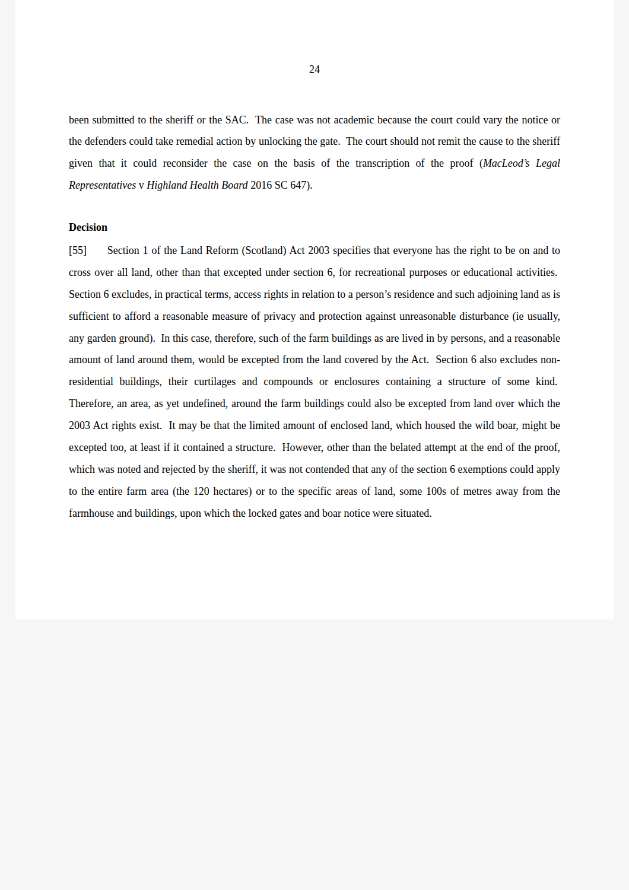24
been submitted to the sheriff or the SAC. The case was not academic because the court could vary the notice or the defenders could take remedial action by unlocking the gate. The court should not remit the cause to the sheriff given that it could reconsider the case on the basis of the transcription of the proof (MacLeod’s Legal Representatives v Highland Health Board 2016 SC 647).
Decision
[55] Section 1 of the Land Reform (Scotland) Act 2003 specifies that everyone has the right to be on and to cross over all land, other than that excepted under section 6, for recreational purposes or educational activities. Section 6 excludes, in practical terms, access rights in relation to a person’s residence and such adjoining land as is sufficient to afford a reasonable measure of privacy and protection against unreasonable disturbance (ie usually, any garden ground). In this case, therefore, such of the farm buildings as are lived in by persons, and a reasonable amount of land around them, would be excepted from the land covered by the Act. Section 6 also excludes non-residential buildings, their curtilages and compounds or enclosures containing a structure of some kind. Therefore, an area, as yet undefined, around the farm buildings could also be excepted from land over which the 2003 Act rights exist. It may be that the limited amount of enclosed land, which housed the wild boar, might be excepted too, at least if it contained a structure. However, other than the belated attempt at the end of the proof, which was noted and rejected by the sheriff, it was not contended that any of the section 6 exemptions could apply to the entire farm area (the 120 hectares) or to the specific areas of land, some 100s of metres away from the farmhouse and buildings, upon which the locked gates and boar notice were situated.